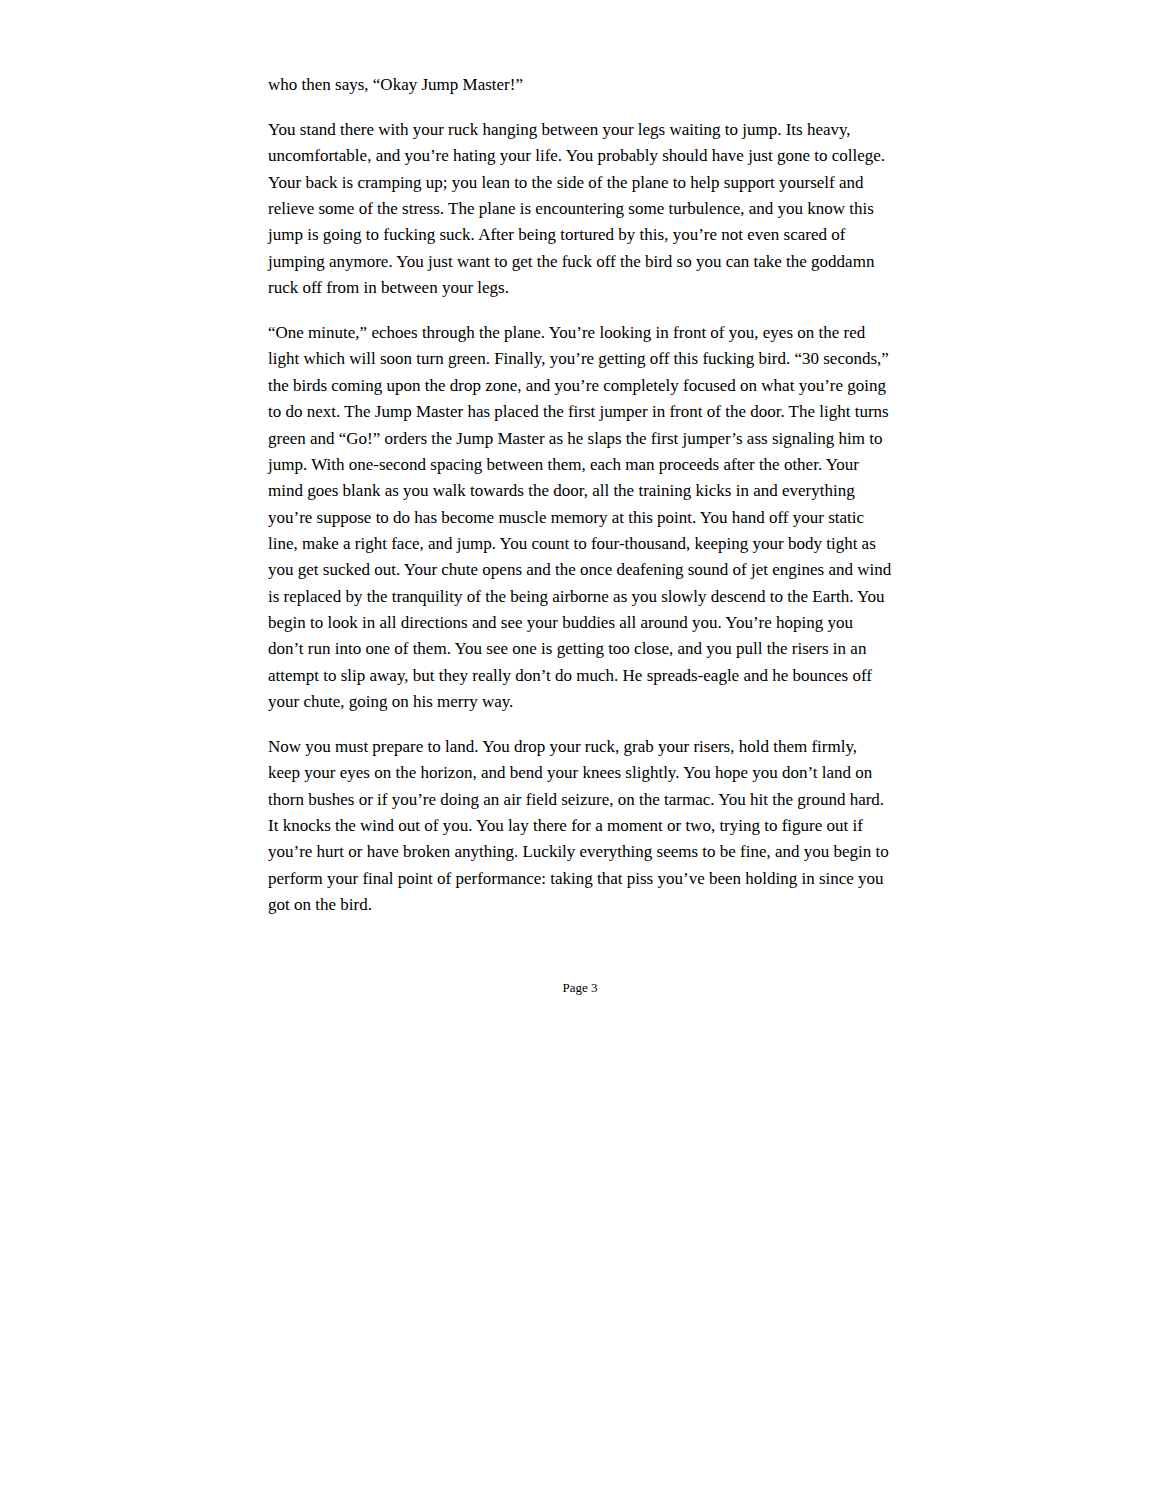who then says, “Okay Jump Master!”
You stand there with your ruck hanging between your legs waiting to jump. Its heavy, uncomfortable, and you’re hating your life. You probably should have just gone to college. Your back is cramping up; you lean to the side of the plane to help support yourself and relieve some of the stress. The plane is encountering some turbulence, and you know this jump is going to fucking suck. After being tortured by this, you’re not even scared of jumping anymore. You just want to get the fuck off the bird so you can take the goddamn ruck off from in between your legs.
“One minute,” echoes through the plane. You’re looking in front of you, eyes on the red light which will soon turn green. Finally, you’re getting off this fucking bird. “30 seconds,” the birds coming upon the drop zone, and you’re completely focused on what you’re going to do next. The Jump Master has placed the first jumper in front of the door. The light turns green and “Go!” orders the Jump Master as he slaps the first jumper’s ass signaling him to jump. With one-second spacing between them, each man proceeds after the other. Your mind goes blank as you walk towards the door, all the training kicks in and everything you’re suppose to do has become muscle memory at this point. You hand off your static line, make a right face, and jump. You count to four-thousand, keeping your body tight as you get sucked out. Your chute opens and the once deafening sound of jet engines and wind is replaced by the tranquility of the being airborne as you slowly descend to the Earth. You begin to look in all directions and see your buddies all around you. You’re hoping you don’t run into one of them. You see one is getting too close, and you pull the risers in an attempt to slip away, but they really don’t do much. He spreads-eagle and he bounces off your chute, going on his merry way.
Now you must prepare to land. You drop your ruck, grab your risers, hold them firmly, keep your eyes on the horizon, and bend your knees slightly. You hope you don’t land on thorn bushes or if you’re doing an air field seizure, on the tarmac. You hit the ground hard. It knocks the wind out of you. You lay there for a moment or two, trying to figure out if you’re hurt or have broken anything. Luckily everything seems to be fine, and you begin to perform your final point of performance: taking that piss you’ve been holding in since you got on the bird.
Page 3